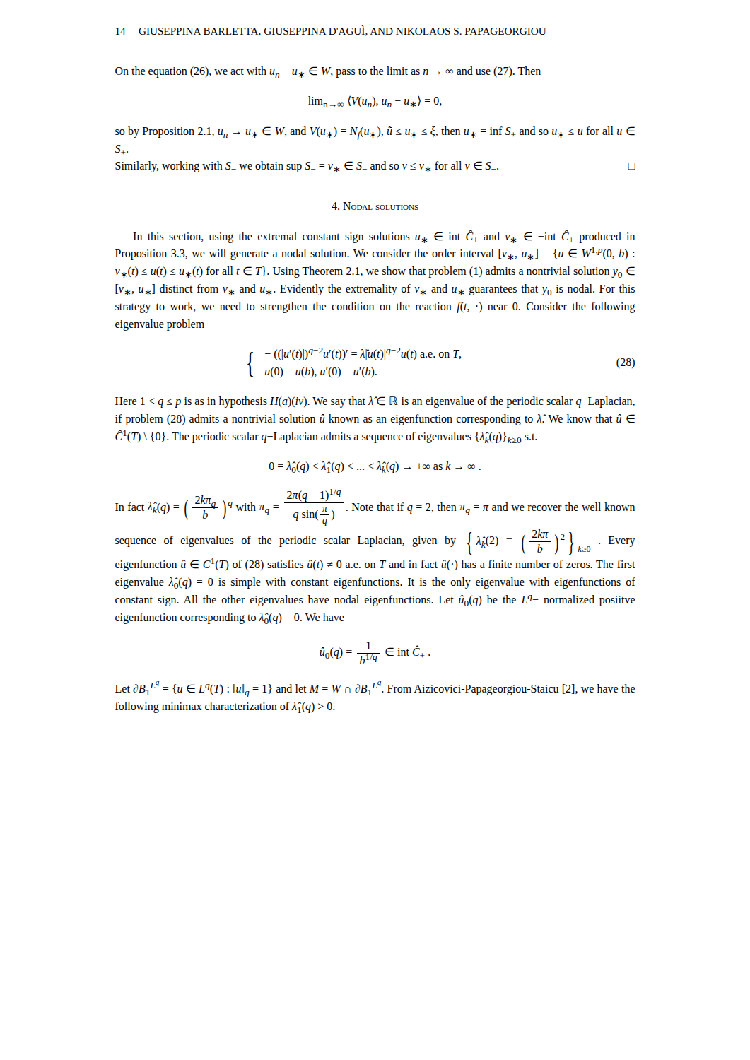14 GIUSEPPINA BARLETTA, GIUSEPPINA D'AGUÌ, AND NIKOLAOS S. PAPAGEORGIOU
On the equation (26), we act with un − u∗ ∈ W, pass to the limit as n → ∞ and use (27). Then
limn→∞ ⟨V(un), un − u∗⟩ = 0,
so by Proposition 2.1, un → u∗ ∈ W, and V(u∗) = Nf(u∗), ũ ≤ u∗ ≤ ξ, then u∗ = inf S+ and so u∗ ≤ u for all u ∈ S+.
Similarly, working with S− we obtain sup S− = v∗ ∈ S− and so v ≤ v∗ for all v ∈ S−. □
4. Nodal solutions
In this section, using the extremal constant sign solutions u∗ ∈ int Ĉ+ and v∗ ∈ −int Ĉ+ produced in Proposition 3.3, we will generate a nodal solution. We consider the order interval [v∗, u∗] = {u ∈ W1,p(0, b) : v∗(t) ≤ u(t) ≤ u∗(t) for all t ∈ T}. Using Theorem 2.1, we show that problem (1) admits a nontrivial solution y0 ∈ [v∗, u∗] distinct from v∗ and u∗. Evidently the extremality of v∗ and u∗ guarantees that y0 is nodal. For this strategy to work, we need to strengthen the condition on the reaction f(t, ·) near 0. Consider the following eigenvalue problem
{ − ((|u′(t)|)q−2u′(t))′ = λ̂|u(t)|q−2u(t) a.e. on T,
u(0) = u(b), u′(0) = u′(b).
(28)
Here 1 < q ≤ p is as in hypothesis H(a)(iv). We say that λ̂ ∈ ℝ is an eigenvalue of the periodic scalar q−Laplacian, if problem (28) admits a nontrivial solution û known as an eigenfunction corresponding to λ̂. We know that û ∈ Ĉ1(T) \ {0}. The periodic scalar q−Laplacian admits a sequence of eigenvalues {λ̂k(q)}k≥0 s.t.
0 = λ̂0(q) < λ̂1(q) < ... < λ̂k(q) → +∞ as k → ∞ .
In fact λ̂k(q) = (2kπq b)q with πq = 2π(q − 1)1/q q sin(πq). Note that if q = 2, then πq = π and we recover the well known sequence of eigenvalues of the periodic scalar Laplacian, given by {λ̂k(2) = (2kπ b)2}k≥0 . Every eigenfunction û ∈ C1(T) of (28) satisfies û(t) ≠ 0 a.e. on T and in fact û(·) has a finite number of zeros. The first eigenvalue λ̂0(q) = 0 is simple with constant eigenfunctions. It is the only eigenvalue with eigenfunctions of constant sign. All the other eigenvalues have nodal eigenfunctions. Let û0(q) be the Lq− normalized posiitve eigenfunction corresponding to λ̂0(q) = 0. We have
û0(q) = 1 b1/q ∈ int Ĉ+ .
Let ∂B1Lq = {u ∈ Lq(T) : ‖u‖q = 1} and let M = W ∩ ∂B1Lq. From Aizicovici-Papageorgiou-Staicu [2], we have the following minimax characterization of λ̂1(q) > 0.